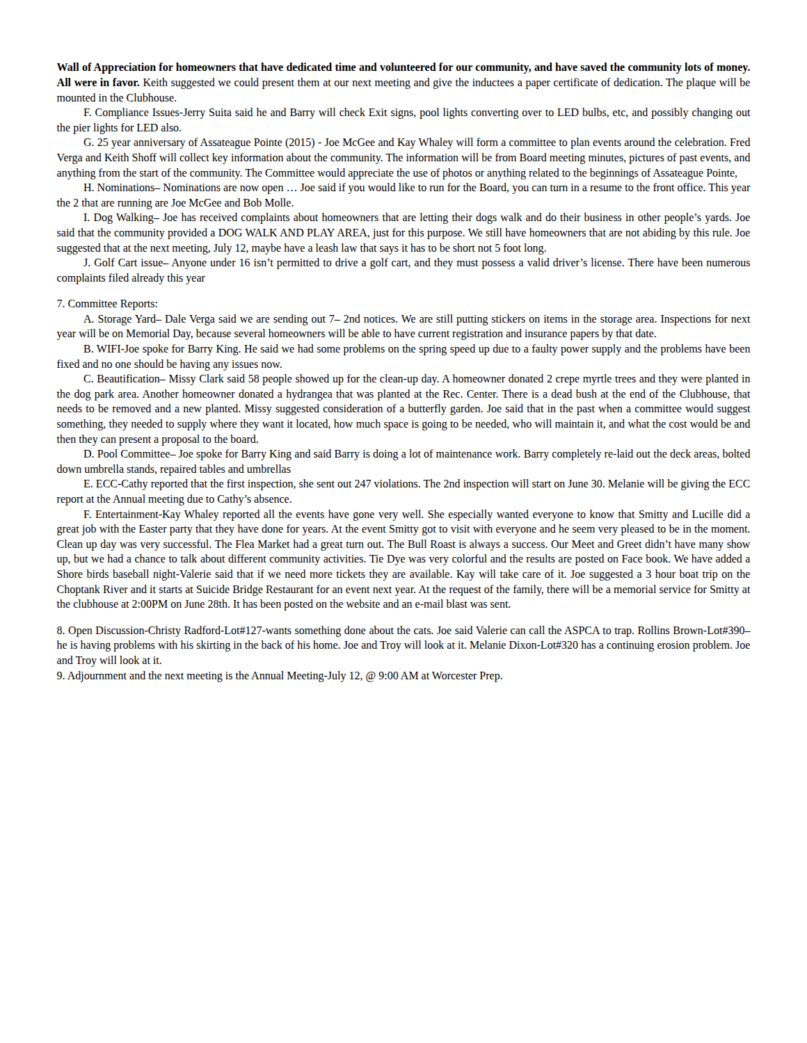Wall of Appreciation for homeowners that have dedicated time and volunteered for our community, and have saved the community lots of money. All were in favor. Keith suggested we could present them at our next meeting and give the inductees a paper certificate of dedication. The plaque will be mounted in the Clubhouse.
F. Compliance Issues-Jerry Suita said he and Barry will check Exit signs, pool lights converting over to LED bulbs, etc, and possibly changing out the pier lights for LED also.
G. 25 year anniversary of Assateague Pointe (2015) - Joe McGee and Kay Whaley will form a committee to plan events around the celebration. Fred Verga and Keith Shoff will collect key information about the community. The information will be from Board meeting minutes, pictures of past events, and anything from the start of the community. The Committee would appreciate the use of photos or anything related to the beginnings of Assateague Pointe,
H. Nominations– Nominations are now open … Joe said if you would like to run for the Board, you can turn in a resume to the front office. This year the 2 that are running are Joe McGee and Bob Molle.
I. Dog Walking– Joe has received complaints about homeowners that are letting their dogs walk and do their business in other people’s yards. Joe said that the community provided a DOG WALK AND PLAY AREA, just for this purpose. We still have homeowners that are not abiding by this rule. Joe suggested that at the next meeting, July 12, maybe have a leash law that says it has to be short not 5 foot long.
J. Golf Cart issue– Anyone under 16 isn’t permitted to drive a golf cart, and they must possess a valid driver’s license. There have been numerous complaints filed already this year
7. Committee Reports:
A. Storage Yard– Dale Verga said we are sending out 7– 2nd notices. We are still putting stickers on items in the storage area. Inspections for next year will be on Memorial Day, because several homeowners will be able to have current registration and insurance papers by that date.
B. WIFI-Joe spoke for Barry King. He said we had some problems on the spring speed up due to a faulty power supply and the problems have been fixed and no one should be having any issues now.
C. Beautification– Missy Clark said 58 people showed up for the clean-up day. A homeowner donated 2 crepe myrtle trees and they were planted in the dog park area. Another homeowner donated a hydrangea that was planted at the Rec. Center. There is a dead bush at the end of the Clubhouse, that needs to be removed and a new planted. Missy suggested consideration of a butterfly garden. Joe said that in the past when a committee would suggest something, they needed to supply where they want it located, how much space is going to be needed, who will maintain it, and what the cost would be and then they can present a proposal to the board.
D. Pool Committee– Joe spoke for Barry King and said Barry is doing a lot of maintenance work. Barry completely re-laid out the deck areas, bolted down umbrella stands, repaired tables and umbrellas
E. ECC-Cathy reported that the first inspection, she sent out 247 violations. The 2nd inspection will start on June 30. Melanie will be giving the ECC report at the Annual meeting due to Cathy’s absence.
F. Entertainment-Kay Whaley reported all the events have gone very well. She especially wanted everyone to know that Smitty and Lucille did a great job with the Easter party that they have done for years. At the event Smitty got to visit with everyone and he seem very pleased to be in the moment. Clean up day was very successful. The Flea Market had a great turn out. The Bull Roast is always a success. Our Meet and Greet didn’t have many show up, but we had a chance to talk about different community activities. Tie Dye was very colorful and the results are posted on Face book. We have added a Shore birds baseball night-Valerie said that if we need more tickets they are available. Kay will take care of it. Joe suggested a 3 hour boat trip on the Choptank River and it starts at Suicide Bridge Restaurant for an event next year. At the request of the family, there will be a memorial service for Smitty at the clubhouse at 2:00PM on June 28th. It has been posted on the website and an e-mail blast was sent.
8. Open Discussion-Christy Radford-Lot#127-wants something done about the cats. Joe said Valerie can call the ASPCA to trap. Rollins Brown-Lot#390– he is having problems with his skirting in the back of his home. Joe and Troy will look at it. Melanie Dixon-Lot#320 has a continuing erosion problem. Joe and Troy will look at it.
9. Adjournment and the next meeting is the Annual Meeting-July 12, @ 9:00 AM at Worcester Prep.